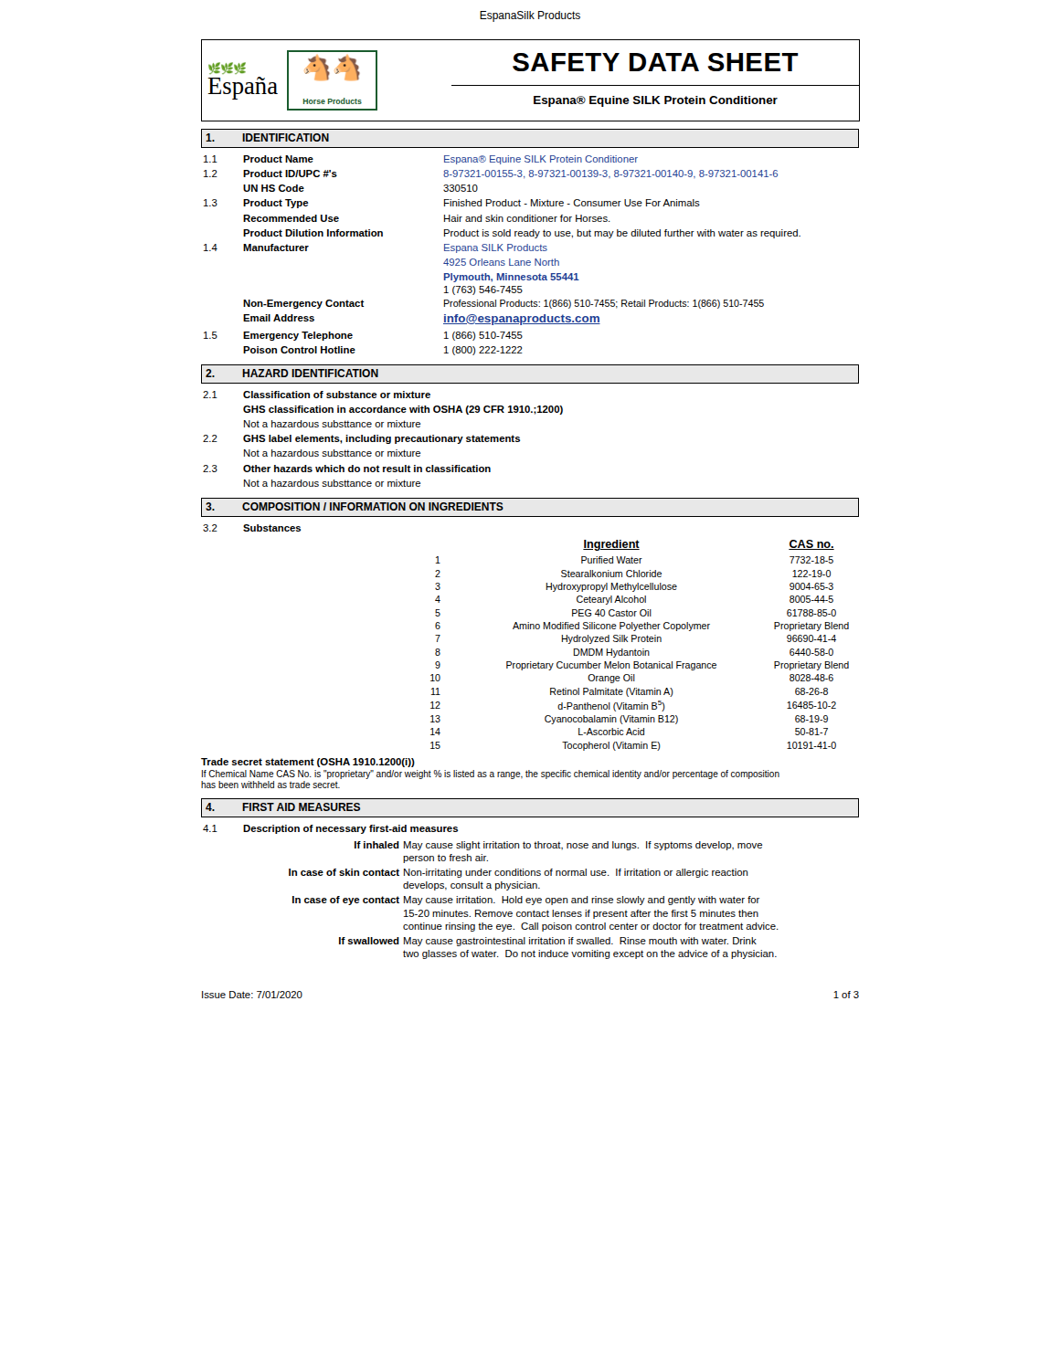EspanaSilk Products
🌿🌿🌿 España
🐴🐴 Horse Products
SAFETY DATA SHEET
Espana® Equine SILK Protein Conditioner
1. IDENTIFICATION
| 1.1 | Product Name | Espana® Equine SILK Protein Conditioner |
| 1.2 | Product ID/UPC #'s | 8-97321-00155-3, 8-97321-00139-3, 8-97321-00140-9, 8-97321-00141-6 |
| | UN HS Code | 330510 |
| 1.3 | Product Type | Finished Product - Mixture - Consumer Use For Animals |
| | Recommended Use | Hair and skin conditioner for Horses. |
| | Product Dilution Information | Product is sold ready to use, but may be diluted further with water as required. |
| 1.4 | Manufacturer | Espana SILK Products |
| | | 4925 Orleans Lane North |
| | Non-Emergency Contact | Plymouth, Minnesota 55441 1 (763) 546-7455 Professional Products: 1(866) 510-7455; Retail Products: 1(866) 510-7455 |
| | Email Address | info@espanaproducts.com |
| 1.5 | Emergency Telephone | 1 (866) 510-7455 |
| | Poison Control Hotline | 1 (800) 222-1222 |
2. HAZARD IDENTIFICATION
| 2.1 | Classification of substance or mixture |
| | GHS classification in accordance with OSHA (29 CFR 1910.;1200) |
| | Not a hazardous substtance or mixture |
| 2.2 | GHS label elements, including precautionary statements |
| | Not a hazardous substtance or mixture |
| 2.3 | Other hazards which do not result in classification |
| | Not a hazardous substtance or mixture |
3. COMPOSITION / INFORMATION ON INGREDIENTS
| 3.2 | Substances | |
| | Ingredient | CAS no. |
| --- | --- | --- |
| 1 | Purified Water | 7732-18-5 |
| 2 | Stearalkonium Chloride | 122-19-0 |
| 3 | Hydroxypropyl Methylcellulose | 9004-65-3 |
| 4 | Cetearyl Alcohol | 8005-44-5 |
| 5 | PEG 40 Castor Oil | 61788-85-0 |
| 6 | Amino Modified Silicone Polyether Copolymer | Proprietary Blend |
| 7 | Hydrolyzed Silk Protein | 96690-41-4 |
| 8 | DMDM Hydantoin | 6440-58-0 |
| 9 | Proprietary Cucumber Melon Botanical Fragance | Proprietary Blend |
| 10 | Orange Oil | 8028-48-6 |
| 11 | Retinol Palmitate (Vitamin A) | 68-26-8 |
| 12 | d-Panthenol (Vitamin B 5 ) | 16485-10-2 |
| 13 | Cyanocobalamin (Vitamin B12) | 68-19-9 |
| 14 | L-Ascorbic Acid | 50-81-7 |
| 15 | Tocopherol (Vitamin E) | 10191-41-0 |
Trade secret statement (OSHA 1910.1200(i))
If Chemical Name CAS No. is "proprietary" and/or weight % is listed as a range, the specific chemical identity and/or percentage of composition
has been withheld as trade secret.
4. FIRST AID MEASURES
| 4.1 | Description of necessary first-aid measures |
| If inhaled | May cause slight irritation to throat, nose and lungs. If syptoms develop, move person to fresh air. |
| In case of skin contact | Non-irritating under conditions of normal use. If irritation or allergic reaction develops, consult a physician. |
| In case of eye contact | May cause irritation. Hold eye open and rinse slowly and gently with water for 15-20 minutes. Remove contact lenses if present after the first 5 minutes then continue rinsing the eye. Call poison control center or doctor for treatment advice. |
| If swallowed | May cause gastrointestinal irritation if swalled. Rinse mouth with water. Drink two glasses of water. Do not induce vomiting except on the advice of a physician. |
Issue Date: 7/01/2020
1 of 3